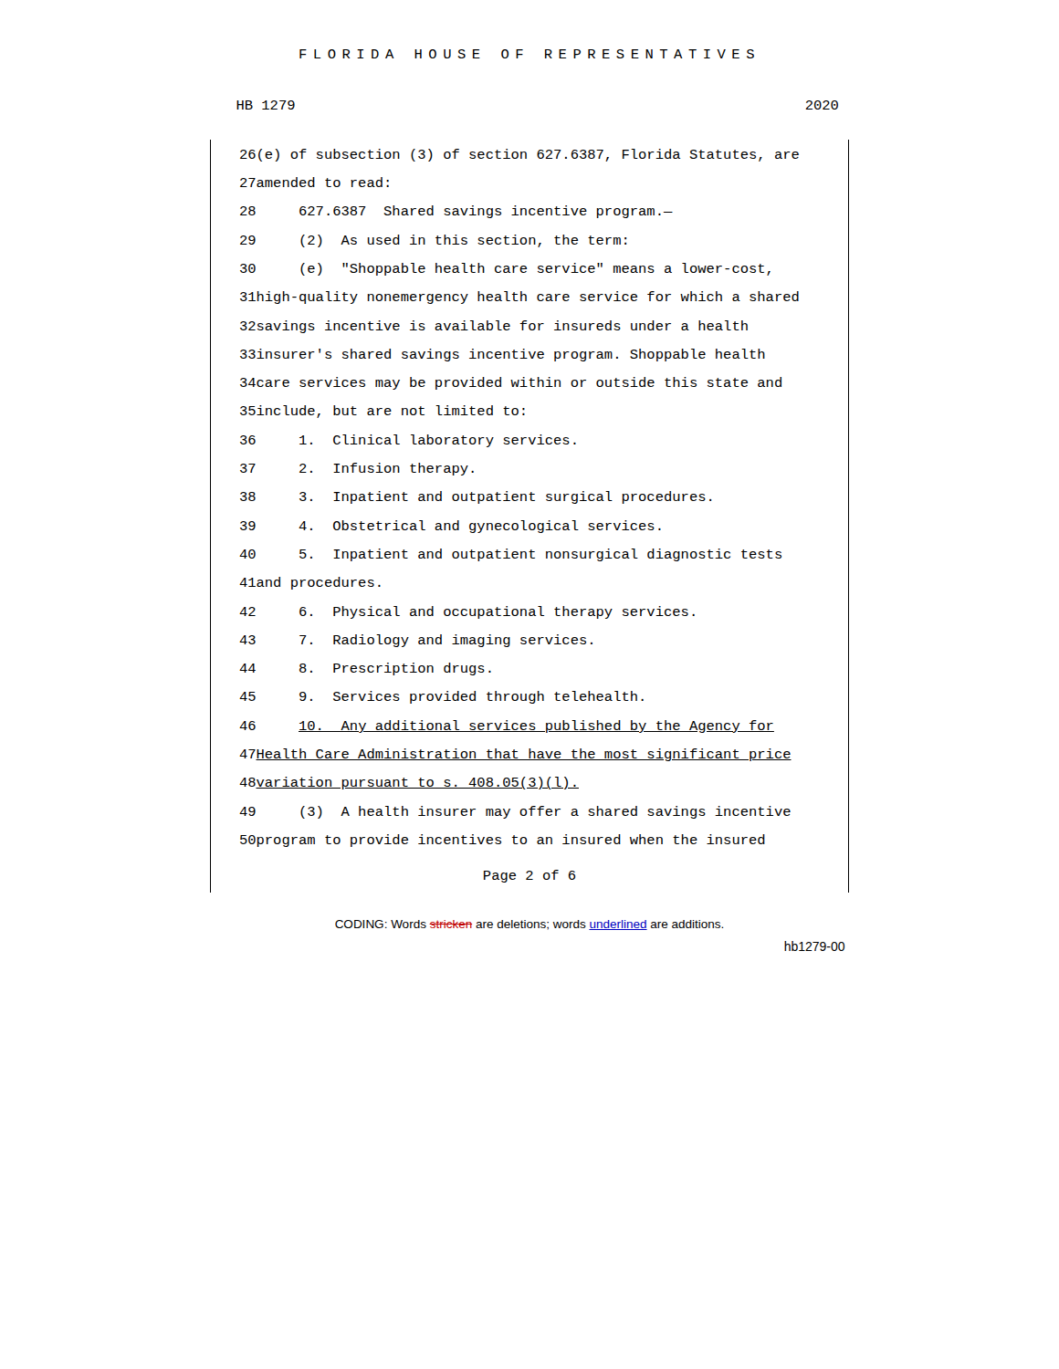FLORIDA HOUSE OF REPRESENTATIVES
HB 1279 2020
| 26 | (e) of subsection (3) of section 627.6387, Florida Statutes, are |
| 27 | amended to read: |
| 28 | 627.6387 Shared savings incentive program.— |
| 29 | (2) As used in this section, the term: |
| 30 | (e) "Shoppable health care service" means a lower-cost, |
| 31 | high-quality nonemergency health care service for which a shared |
| 32 | savings incentive is available for insureds under a health |
| 33 | insurer's shared savings incentive program. Shoppable health |
| 34 | care services may be provided within or outside this state and |
| 35 | include, but are not limited to: |
| 36 | 1. Clinical laboratory services. |
| 37 | 2. Infusion therapy. |
| 38 | 3. Inpatient and outpatient surgical procedures. |
| 39 | 4. Obstetrical and gynecological services. |
| 40 | 5. Inpatient and outpatient nonsurgical diagnostic tests |
| 41 | and procedures. |
| 42 | 6. Physical and occupational therapy services. |
| 43 | 7. Radiology and imaging services. |
| 44 | 8. Prescription drugs. |
| 45 | 9. Services provided through telehealth. |
| 46 | 10. Any additional services published by the Agency for |
| 47 | Health Care Administration that have the most significant price |
| 48 | variation pursuant to s. 408.05(3)(l). |
| 49 | (3) A health insurer may offer a shared savings incentive |
| 50 | program to provide incentives to an insured when the insured |
Page 2 of 6
CODING: Words stricken are deletions; words underlined are additions.
hb1279-00